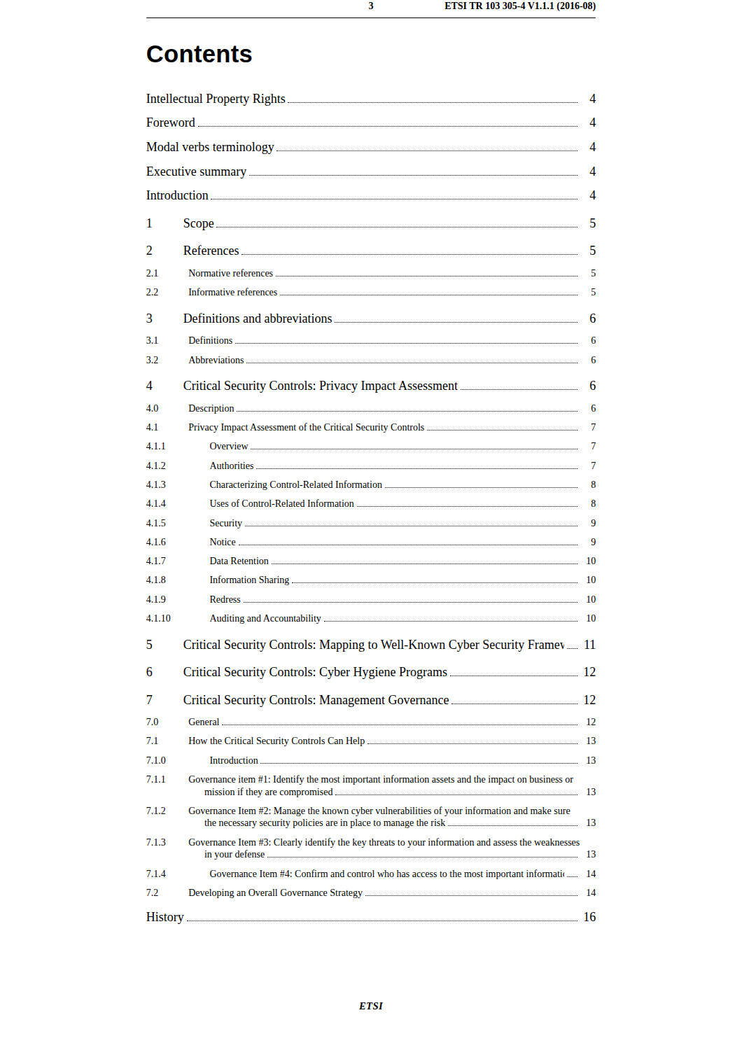3 ETSI TR 103 305-4 V1.1.1 (2016-08)
Contents
Intellectual Property Rights 4
Foreword 4
Modal verbs terminology 4
Executive summary 4
Introduction 4
1 Scope 5
2 References 5
2.1 Normative references 5
2.2 Informative references 5
3 Definitions and abbreviations 6
3.1 Definitions 6
3.2 Abbreviations 6
4 Critical Security Controls: Privacy Impact Assessment 6
4.0 Description 6
4.1 Privacy Impact Assessment of the Critical Security Controls 7
4.1.1 Overview 7
4.1.2 Authorities 7
4.1.3 Characterizing Control-Related Information 8
4.1.4 Uses of Control-Related Information 8
4.1.5 Security 9
4.1.6 Notice 9
4.1.7 Data Retention 10
4.1.8 Information Sharing 10
4.1.9 Redress 10
4.1.10 Auditing and Accountability 10
5 Critical Security Controls: Mapping to Well-Known Cyber Security Frameworks 11
6 Critical Security Controls: Cyber Hygiene Programs 12
7 Critical Security Controls: Management Governance 12
7.0 General 12
7.1 How the Critical Security Controls Can Help 13
7.1.0 Introduction 13
7.1.1 Governance item #1: Identify the most important information assets and the impact on business or
mission if they are compromised 13
7.1.2 Governance Item #2: Manage the known cyber vulnerabilities of your information and make sure
the necessary security policies are in place to manage the risk 13
7.1.3 Governance Item #3: Clearly identify the key threats to your information and assess the weaknesses
in your defense 13
7.1.4 Governance Item #4: Confirm and control who has access to the most important information 14
7.2 Developing an Overall Governance Strategy 14
History 16
ETSI